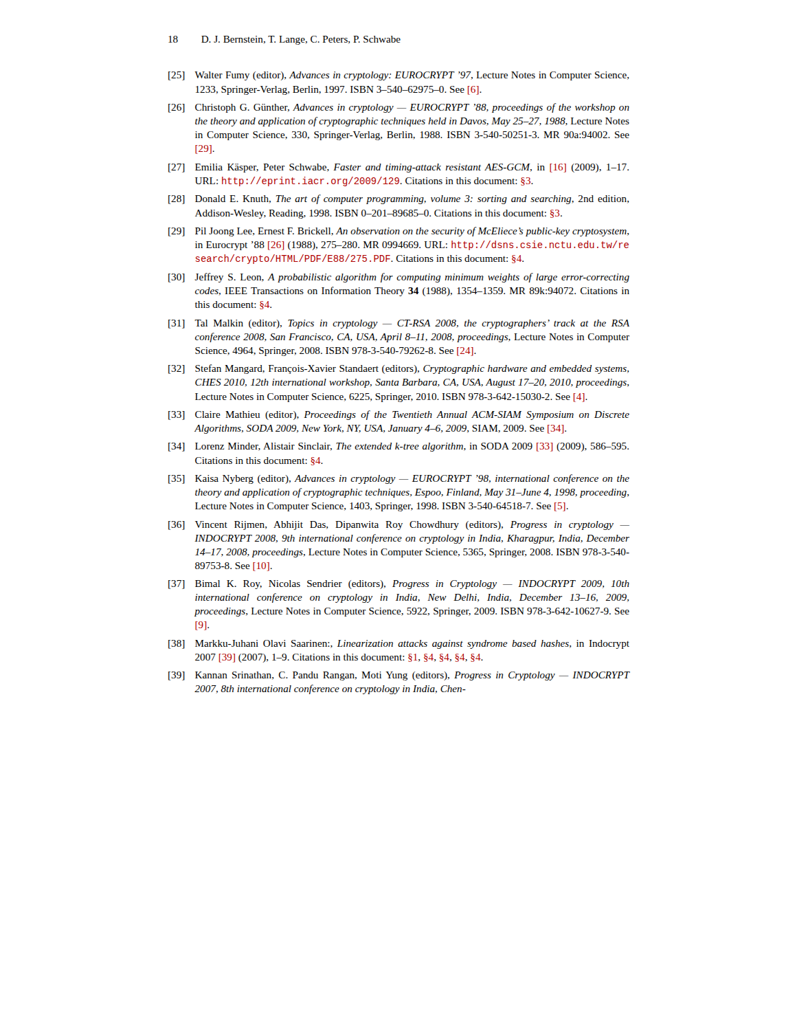18 D. J. Bernstein, T. Lange, C. Peters, P. Schwabe
[25] Walter Fumy (editor), Advances in cryptology: EUROCRYPT ’97, Lecture Notes in Computer Science, 1233, Springer-Verlag, Berlin, 1997. ISBN 3–540–62975–0. See [6].
[26] Christoph G. Günther, Advances in cryptology — EUROCRYPT ’88, proceedings of the workshop on the theory and application of cryptographic techniques held in Davos, May 25–27, 1988, Lecture Notes in Computer Science, 330, Springer-Verlag, Berlin, 1988. ISBN 3-540-50251-3. MR 90a:94002. See [29].
[27] Emilia Käsper, Peter Schwabe, Faster and timing-attack resistant AES-GCM, in [16] (2009), 1–17. URL: http://eprint.iacr.org/2009/129. Citations in this document: §3.
[28] Donald E. Knuth, The art of computer programming, volume 3: sorting and searching, 2nd edition, Addison-Wesley, Reading, 1998. ISBN 0–201–89685–0. Citations in this document: §3.
[29] Pil Joong Lee, Ernest F. Brickell, An observation on the security of McEliece’s public-key cryptosystem, in Eurocrypt ’88 [26] (1988), 275–280. MR 0994669. URL: http://dsns.csie.nctu.edu.tw/research/crypto/HTML/PDF/E88/275.PDF. Citations in this document: §4.
[30] Jeffrey S. Leon, A probabilistic algorithm for computing minimum weights of large error-correcting codes, IEEE Transactions on Information Theory 34 (1988), 1354–1359. MR 89k:94072. Citations in this document: §4.
[31] Tal Malkin (editor), Topics in cryptology — CT-RSA 2008, the cryptographers’ track at the RSA conference 2008, San Francisco, CA, USA, April 8–11, 2008, proceedings, Lecture Notes in Computer Science, 4964, Springer, 2008. ISBN 978-3-540-79262-8. See [24].
[32] Stefan Mangard, François-Xavier Standaert (editors), Cryptographic hardware and embedded systems, CHES 2010, 12th international workshop, Santa Barbara, CA, USA, August 17–20, 2010, proceedings, Lecture Notes in Computer Science, 6225, Springer, 2010. ISBN 978-3-642-15030-2. See [4].
[33] Claire Mathieu (editor), Proceedings of the Twentieth Annual ACM-SIAM Symposium on Discrete Algorithms, SODA 2009, New York, NY, USA, January 4–6, 2009, SIAM, 2009. See [34].
[34] Lorenz Minder, Alistair Sinclair, The extended k-tree algorithm, in SODA 2009 [33] (2009), 586–595. Citations in this document: §4.
[35] Kaisa Nyberg (editor), Advances in cryptology — EUROCRYPT ’98, international conference on the theory and application of cryptographic techniques, Espoo, Finland, May 31–June 4, 1998, proceeding, Lecture Notes in Computer Science, 1403, Springer, 1998. ISBN 3-540-64518-7. See [5].
[36] Vincent Rijmen, Abhijit Das, Dipanwita Roy Chowdhury (editors), Progress in cryptology — INDOCRYPT 2008, 9th international conference on cryptology in India, Kharagpur, India, December 14–17, 2008, proceedings, Lecture Notes in Computer Science, 5365, Springer, 2008. ISBN 978-3-540-89753-8. See [10].
[37] Bimal K. Roy, Nicolas Sendrier (editors), Progress in Cryptology — INDOCRYPT 2009, 10th international conference on cryptology in India, New Delhi, India, December 13–16, 2009, proceedings, Lecture Notes in Computer Science, 5922, Springer, 2009. ISBN 978-3-642-10627-9. See [9].
[38] Markku-Juhani Olavi Saarinen:, Linearization attacks against syndrome based hashes, in Indocrypt 2007 [39] (2007), 1–9. Citations in this document: §1, §4, §4, §4, §4.
[39] Kannan Srinathan, C. Pandu Rangan, Moti Yung (editors), Progress in Cryptology — INDOCRYPT 2007, 8th international conference on cryptology in India, Chen-